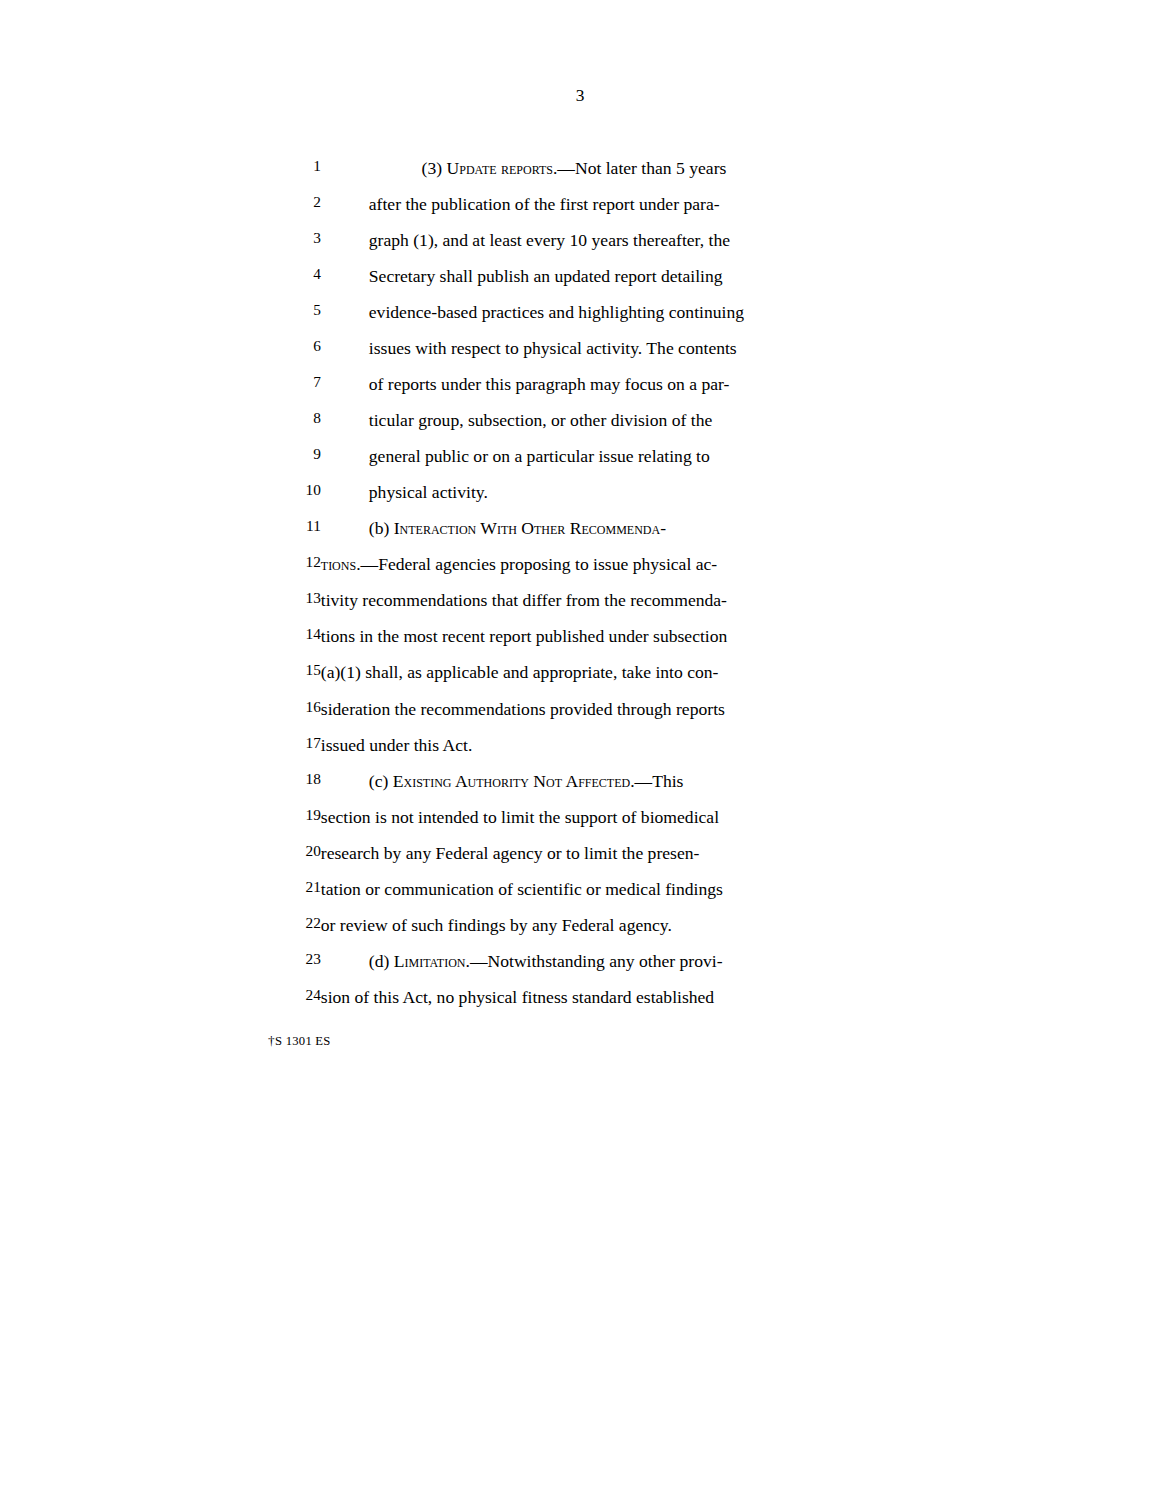3
| 1 | (3) Update reports. —Not later than 5 years |
| 2 | after the publication of the first report under para- |
| 3 | graph (1), and at least every 10 years thereafter, the |
| 4 | Secretary shall publish an updated report detailing |
| 5 | evidence-based practices and highlighting continuing |
| 6 | issues with respect to physical activity. The contents |
| 7 | of reports under this paragraph may focus on a par- |
| 8 | ticular group, subsection, or other division of the |
| 9 | general public or on a particular issue relating to |
| 10 | physical activity. |
| 11 | (b) Interaction With Other Recommenda- |
| 12 | tions. —Federal agencies proposing to issue physical ac- |
| 13 | tivity recommendations that differ from the recommenda- |
| 14 | tions in the most recent report published under subsection |
| 15 | (a)(1) shall, as applicable and appropriate, take into con- |
| 16 | sideration the recommendations provided through reports |
| 17 | issued under this Act. |
| 18 | (c) Existing Authority Not Affected. —This |
| 19 | section is not intended to limit the support of biomedical |
| 20 | research by any Federal agency or to limit the presen- |
| 21 | tation or communication of scientific or medical findings |
| 22 | or review of such findings by any Federal agency. |
| 23 | (d) Limitation. —Notwithstanding any other provi- |
| 24 | sion of this Act, no physical fitness standard established |
†S 1301 ES